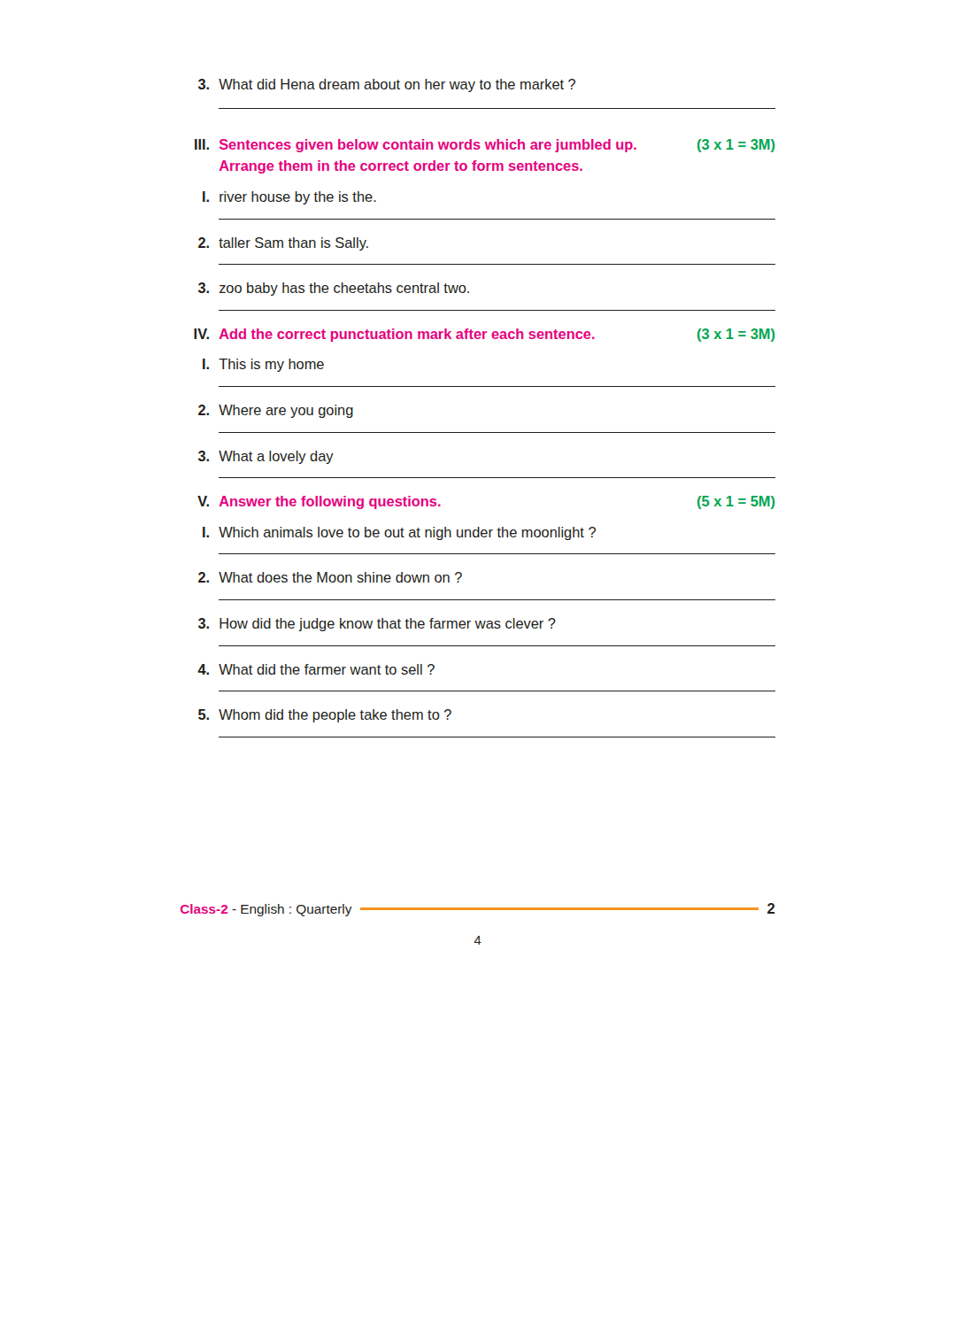3.
What did Hena dream about on her way to the market ?
III.
(3 x 1 = 3M) Sentences given below contain words which are jumbled up. Arrange them in the correct order to form sentences.
I.
river house by the is the.
2.
taller Sam than is Sally.
3.
zoo baby has the cheetahs central two.
IV.
(3 x 1 = 3M) Add the correct punctuation mark after each sentence.
I.
This is my home
2.
Where are you going
3.
What a lovely day
V.
(5 x 1 = 5M) Answer the following questions.
I.
Which animals love to be out at nigh under the moonlight ?
2.
What does the Moon shine down on ?
3.
How did the judge know that the farmer was clever ?
4.
What did the farmer want to sell ?
5.
Whom did the people take them to ?
Class-2 - English : Quarterly
2
4